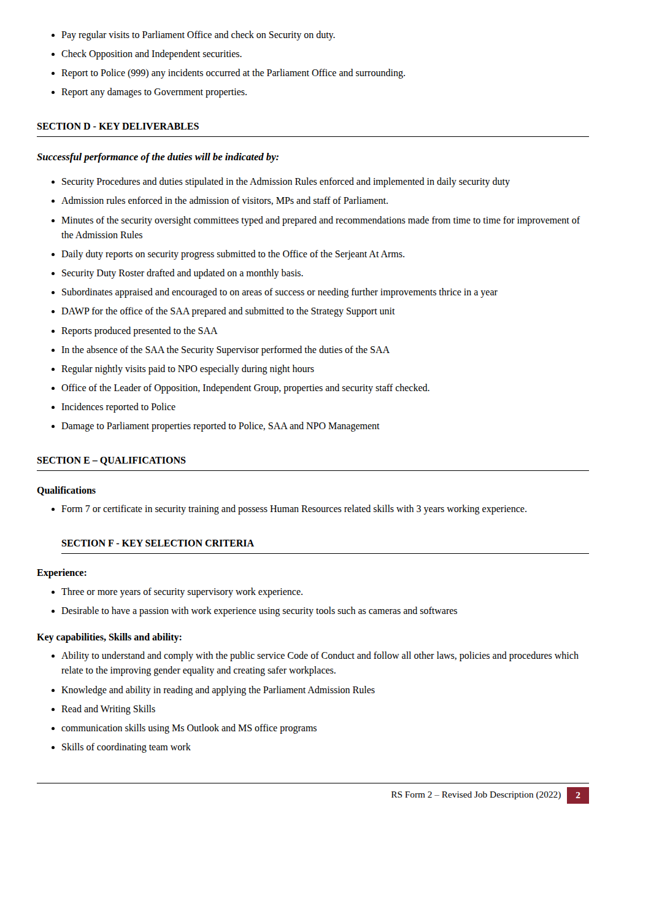Pay regular visits to Parliament Office and check on Security on duty.
Check Opposition and Independent securities.
Report to Police (999) any incidents occurred at the Parliament Office and surrounding.
Report any damages to Government properties.
Section D - Key Deliverables
Successful performance of the duties will be indicated by:
Security Procedures and duties stipulated in the Admission Rules enforced and implemented in daily security duty
Admission rules enforced in the admission of visitors, MPs and staff of Parliament.
Minutes of the security oversight committees typed and prepared and recommendations made from time to time for improvement of the Admission Rules
Daily duty reports on security progress submitted to the Office of the Serjeant At Arms.
Security Duty Roster drafted and updated on a monthly basis.
Subordinates appraised and encouraged to on areas of success or needing further improvements thrice in a year
DAWP for the office of the SAA prepared and submitted to the Strategy Support unit
Reports produced presented to the SAA
In the absence of the SAA the Security Supervisor performed the duties of the SAA
Regular nightly visits paid to NPO especially during night hours
Office of the Leader of Opposition, Independent Group, properties and security staff checked.
Incidences reported to Police
Damage to Parliament properties reported to Police, SAA and NPO Management
Section E – Qualifications
Qualifications
Form 7 or certificate in security training and possess Human Resources related skills with 3 years working experience.
Section F - Key Selection Criteria
Experience:
Three or more years of security supervisory work experience.
Desirable to have a passion with work experience using security tools such as cameras and softwares
Key capabilities, Skills and ability:
Ability to understand and comply with the public service Code of Conduct and follow all other laws, policies and procedures which relate to the improving gender equality and creating safer workplaces.
Knowledge and ability in reading and applying the Parliament Admission Rules
Read and Writing Skills
communication skills using Ms Outlook and MS office programs
Skills of coordinating team work
RS Form 2 – Revised Job Description (2022)2